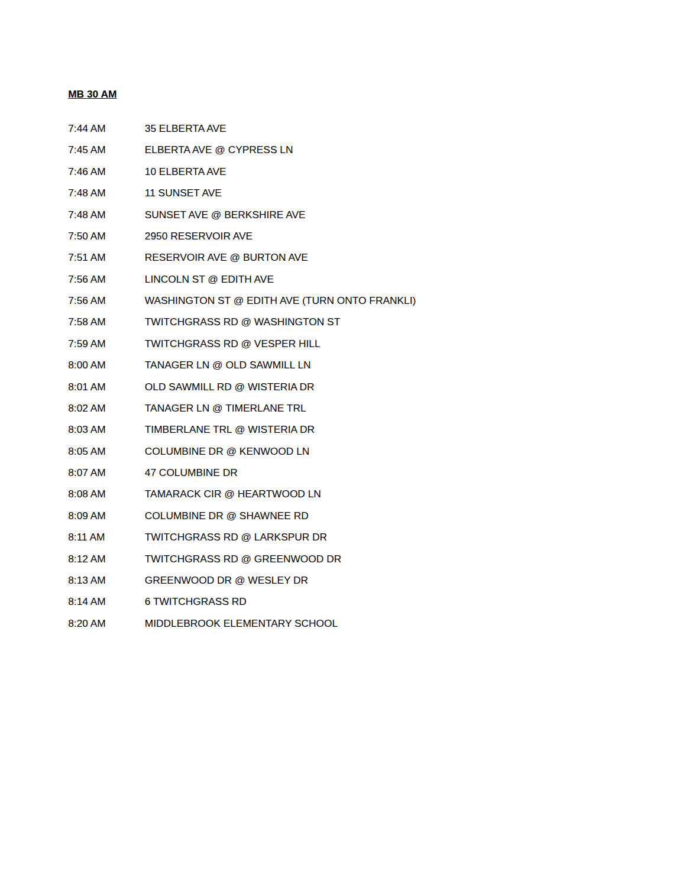MB 30 AM
| 7:44 AM | 35 ELBERTA AVE |
| 7:45 AM | ELBERTA AVE @ CYPRESS LN |
| 7:46 AM | 10 ELBERTA AVE |
| 7:48 AM | 11 SUNSET AVE |
| 7:48 AM | SUNSET AVE @ BERKSHIRE AVE |
| 7:50 AM | 2950 RESERVOIR AVE |
| 7:51 AM | RESERVOIR AVE @ BURTON AVE |
| 7:56 AM | LINCOLN ST @ EDITH AVE |
| 7:56 AM | WASHINGTON ST @ EDITH AVE (TURN ONTO FRANKLI) |
| 7:58 AM | TWITCHGRASS RD @ WASHINGTON ST |
| 7:59 AM | TWITCHGRASS RD @ VESPER HILL |
| 8:00 AM | TANAGER LN @ OLD SAWMILL LN |
| 8:01 AM | OLD SAWMILL RD @ WISTERIA DR |
| 8:02 AM | TANAGER LN @ TIMERLANE TRL |
| 8:03 AM | TIMBERLANE TRL @ WISTERIA DR |
| 8:05 AM | COLUMBINE DR @ KENWOOD LN |
| 8:07 AM | 47 COLUMBINE DR |
| 8:08 AM | TAMARACK CIR @ HEARTWOOD LN |
| 8:09 AM | COLUMBINE DR @ SHAWNEE RD |
| 8:11 AM | TWITCHGRASS RD @ LARKSPUR DR |
| 8:12 AM | TWITCHGRASS RD @ GREENWOOD DR |
| 8:13 AM | GREENWOOD DR @ WESLEY DR |
| 8:14 AM | 6 TWITCHGRASS RD |
| 8:20 AM | MIDDLEBROOK ELEMENTARY SCHOOL |